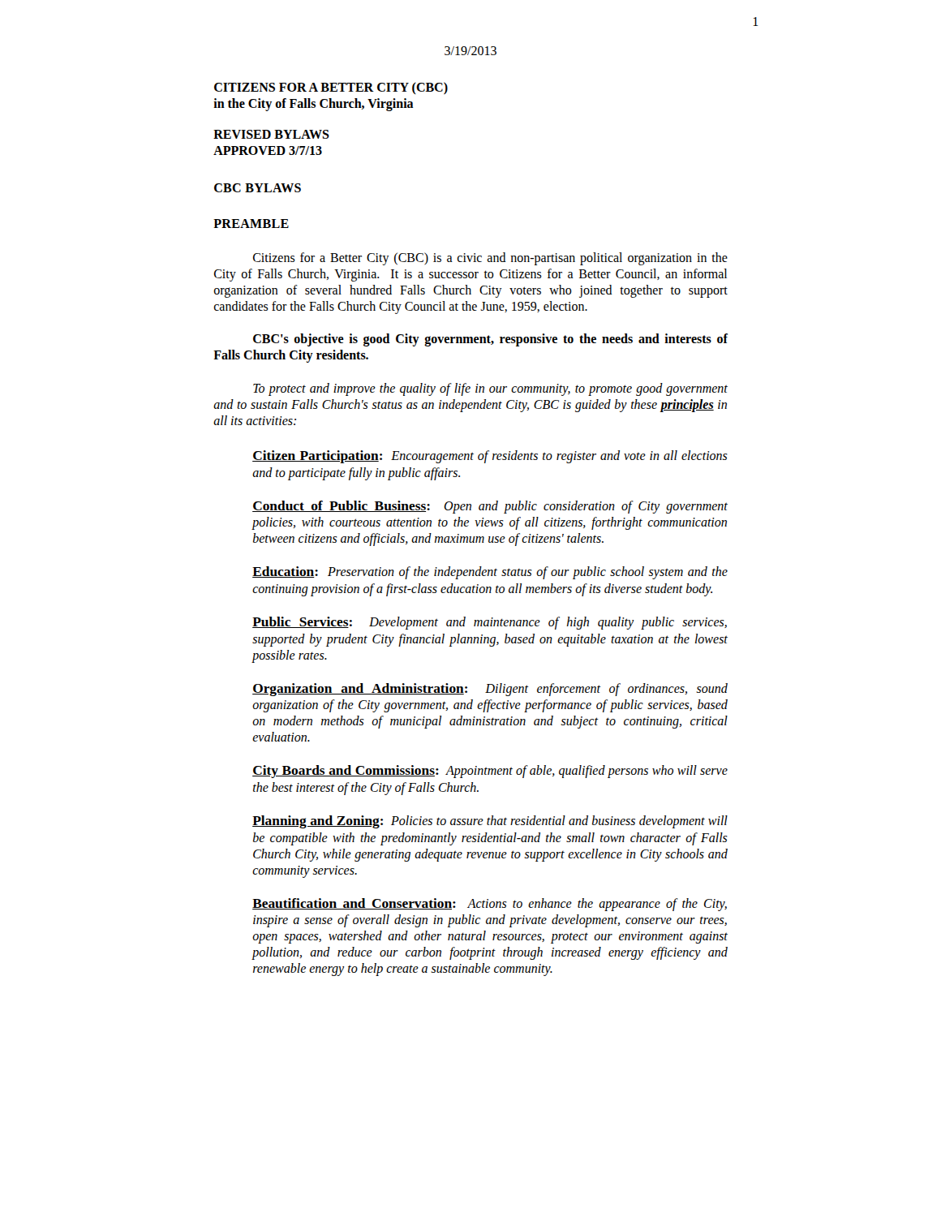1
3/19/2013
CITIZENS FOR A BETTER CITY (CBC)
in the City of Falls Church, Virginia
REVISED BYLAWS
APPROVED 3/7/13
CBC BYLAWS
PREAMBLE
Citizens for a Better City (CBC) is a civic and non-partisan political organization in the City of Falls Church, Virginia. It is a successor to Citizens for a Better Council, an informal organization of several hundred Falls Church City voters who joined together to support candidates for the Falls Church City Council at the June, 1959, election.
CBC's objective is good City government, responsive to the needs and interests of Falls Church City residents.
To protect and improve the quality of life in our community, to promote good government and to sustain Falls Church's status as an independent City, CBC is guided by these principles in all its activities:
Citizen Participation: Encouragement of residents to register and vote in all elections and to participate fully in public affairs.
Conduct of Public Business: Open and public consideration of City government policies, with courteous attention to the views of all citizens, forthright communication between citizens and officials, and maximum use of citizens' talents.
Education: Preservation of the independent status of our public school system and the continuing provision of a first-class education to all members of its diverse student body.
Public Services: Development and maintenance of high quality public services, supported by prudent City financial planning, based on equitable taxation at the lowest possible rates.
Organization and Administration: Diligent enforcement of ordinances, sound organization of the City government, and effective performance of public services, based on modern methods of municipal administration and subject to continuing, critical evaluation.
City Boards and Commissions: Appointment of able, qualified persons who will serve the best interest of the City of Falls Church.
Planning and Zoning: Policies to assure that residential and business development will be compatible with the predominantly residential-and the small town character of Falls Church City, while generating adequate revenue to support excellence in City schools and community services.
Beautification and Conservation: Actions to enhance the appearance of the City, inspire a sense of overall design in public and private development, conserve our trees, open spaces, watershed and other natural resources, protect our environment against pollution, and reduce our carbon footprint through increased energy efficiency and renewable energy to help create a sustainable community.